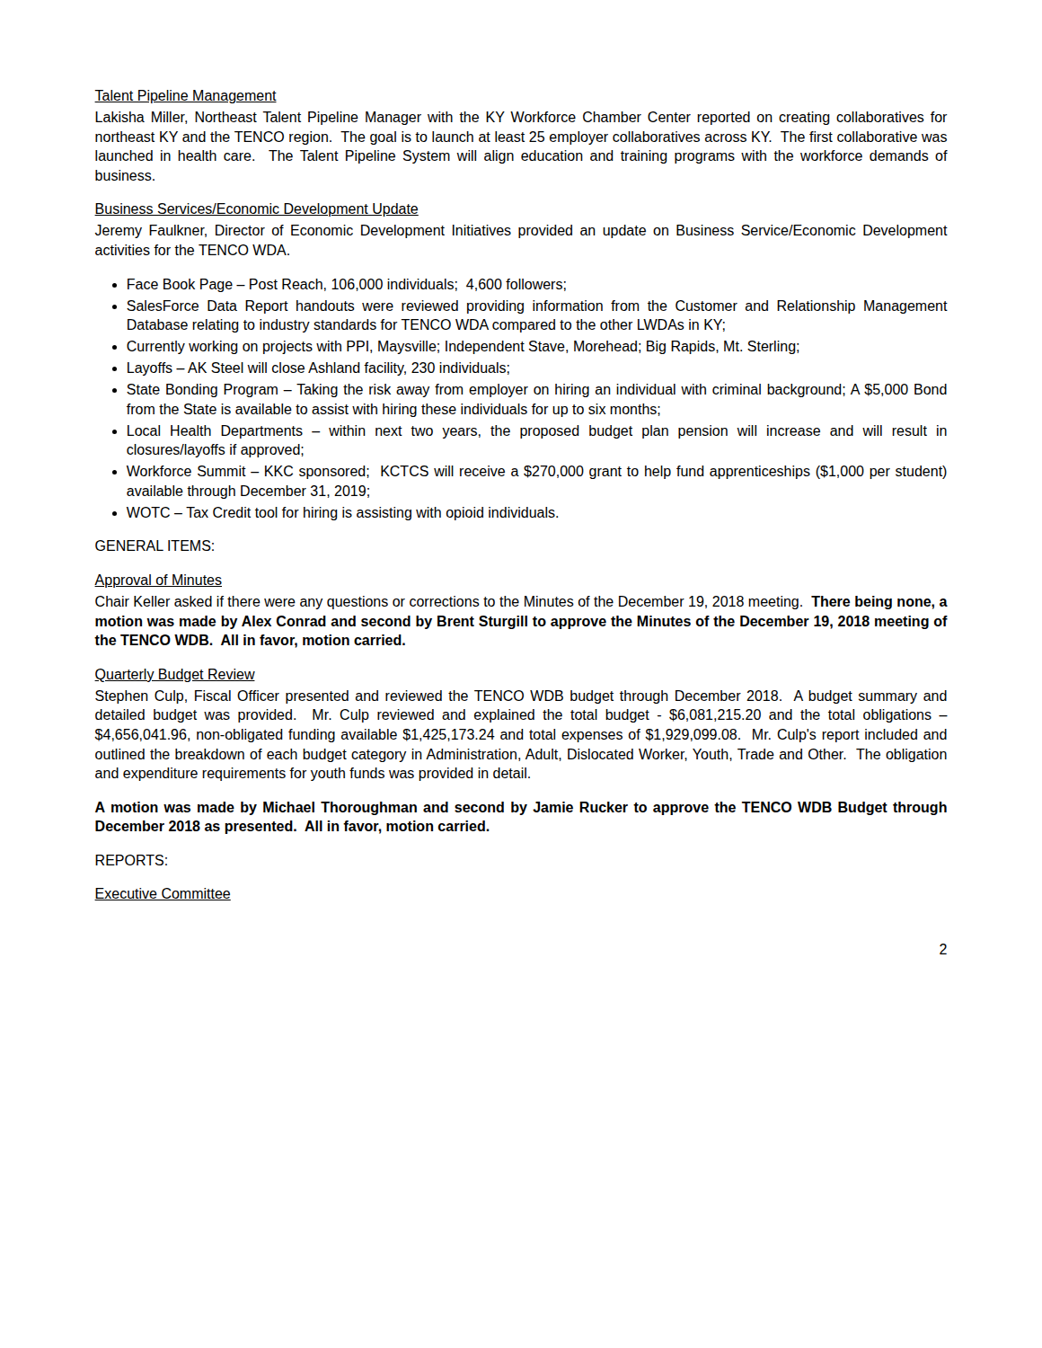Talent Pipeline Management
Lakisha Miller, Northeast Talent Pipeline Manager with the KY Workforce Chamber Center reported on creating collaboratives for northeast KY and the TENCO region. The goal is to launch at least 25 employer collaboratives across KY. The first collaborative was launched in health care. The Talent Pipeline System will align education and training programs with the workforce demands of business.
Business Services/Economic Development Update
Jeremy Faulkner, Director of Economic Development Initiatives provided an update on Business Service/Economic Development activities for the TENCO WDA.
Face Book Page – Post Reach, 106,000 individuals; 4,600 followers;
SalesForce Data Report handouts were reviewed providing information from the Customer and Relationship Management Database relating to industry standards for TENCO WDA compared to the other LWDAs in KY;
Currently working on projects with PPI, Maysville; Independent Stave, Morehead; Big Rapids, Mt. Sterling;
Layoffs – AK Steel will close Ashland facility, 230 individuals;
State Bonding Program – Taking the risk away from employer on hiring an individual with criminal background; A $5,000 Bond from the State is available to assist with hiring these individuals for up to six months;
Local Health Departments – within next two years, the proposed budget plan pension will increase and will result in closures/layoffs if approved;
Workforce Summit – KKC sponsored; KCTCS will receive a $270,000 grant to help fund apprenticeships ($1,000 per student) available through December 31, 2019;
WOTC – Tax Credit tool for hiring is assisting with opioid individuals.
GENERAL ITEMS:
Approval of Minutes
Chair Keller asked if there were any questions or corrections to the Minutes of the December 19, 2018 meeting. There being none, a motion was made by Alex Conrad and second by Brent Sturgill to approve the Minutes of the December 19, 2018 meeting of the TENCO WDB. All in favor, motion carried.
Quarterly Budget Review
Stephen Culp, Fiscal Officer presented and reviewed the TENCO WDB budget through December 2018. A budget summary and detailed budget was provided. Mr. Culp reviewed and explained the total budget - $6,081,215.20 and the total obligations – $4,656,041.96, non-obligated funding available $1,425,173.24 and total expenses of $1,929,099.08. Mr. Culp's report included and outlined the breakdown of each budget category in Administration, Adult, Dislocated Worker, Youth, Trade and Other. The obligation and expenditure requirements for youth funds was provided in detail.
A motion was made by Michael Thoroughman and second by Jamie Rucker to approve the TENCO WDB Budget through December 2018 as presented. All in favor, motion carried.
REPORTS:
Executive Committee
2